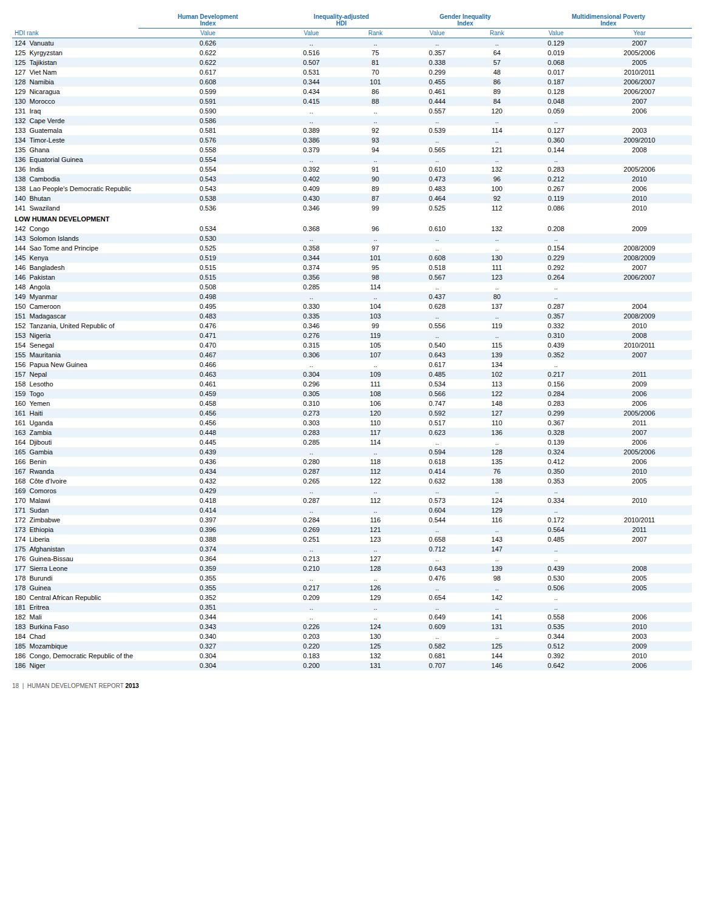| | Human Development Index | Inequality-adjusted HDI | Gender Inequality Index | Multidimensional Poverty Index |
| --- | --- | --- | --- | --- |
| HDI rank | Value | Value | Rank | Value | Rank | Value | Year |
| 124 Vanuatu | 0.626 | .. | .. | .. | .. | 0.129 | 2007 |
| 125 Kyrgyzstan | 0.622 | 0.516 | 75 | 0.357 | 64 | 0.019 | 2005/2006 |
| 125 Tajikistan | 0.622 | 0.507 | 81 | 0.338 | 57 | 0.068 | 2005 |
| 127 Viet Nam | 0.617 | 0.531 | 70 | 0.299 | 48 | 0.017 | 2010/2011 |
| 128 Namibia | 0.608 | 0.344 | 101 | 0.455 | 86 | 0.187 | 2006/2007 |
| 129 Nicaragua | 0.599 | 0.434 | 86 | 0.461 | 89 | 0.128 | 2006/2007 |
| 130 Morocco | 0.591 | 0.415 | 88 | 0.444 | 84 | 0.048 | 2007 |
| 131 Iraq | 0.590 | .. | .. | 0.557 | 120 | 0.059 | 2006 |
| 132 Cape Verde | 0.586 | .. | .. | .. | .. | .. | |
| 133 Guatemala | 0.581 | 0.389 | 92 | 0.539 | 114 | 0.127 | 2003 |
| 134 Timor-Leste | 0.576 | 0.386 | 93 | .. | .. | 0.360 | 2009/2010 |
| 135 Ghana | 0.558 | 0.379 | 94 | 0.565 | 121 | 0.144 | 2008 |
| 136 Equatorial Guinea | 0.554 | .. | .. | .. | .. | .. | |
| 136 India | 0.554 | 0.392 | 91 | 0.610 | 132 | 0.283 | 2005/2006 |
| 138 Cambodia | 0.543 | 0.402 | 90 | 0.473 | 96 | 0.212 | 2010 |
| 138 Lao People's Democratic Republic | 0.543 | 0.409 | 89 | 0.483 | 100 | 0.267 | 2006 |
| 140 Bhutan | 0.538 | 0.430 | 87 | 0.464 | 92 | 0.119 | 2010 |
| 141 Swaziland | 0.536 | 0.346 | 99 | 0.525 | 112 | 0.086 | 2010 |
| LOW HUMAN DEVELOPMENT |
| 142 Congo | 0.534 | 0.368 | 96 | 0.610 | 132 | 0.208 | 2009 |
| 143 Solomon Islands | 0.530 | .. | .. | .. | .. | .. | |
| 144 Sao Tome and Principe | 0.525 | 0.358 | 97 | .. | .. | 0.154 | 2008/2009 |
| 145 Kenya | 0.519 | 0.344 | 101 | 0.608 | 130 | 0.229 | 2008/2009 |
| 146 Bangladesh | 0.515 | 0.374 | 95 | 0.518 | 111 | 0.292 | 2007 |
| 146 Pakistan | 0.515 | 0.356 | 98 | 0.567 | 123 | 0.264 | 2006/2007 |
| 148 Angola | 0.508 | 0.285 | 114 | .. | .. | .. | |
| 149 Myanmar | 0.498 | .. | .. | 0.437 | 80 | .. | |
| 150 Cameroon | 0.495 | 0.330 | 104 | 0.628 | 137 | 0.287 | 2004 |
| 151 Madagascar | 0.483 | 0.335 | 103 | .. | .. | 0.357 | 2008/2009 |
| 152 Tanzania, United Republic of | 0.476 | 0.346 | 99 | 0.556 | 119 | 0.332 | 2010 |
| 153 Nigeria | 0.471 | 0.276 | 119 | .. | .. | 0.310 | 2008 |
| 154 Senegal | 0.470 | 0.315 | 105 | 0.540 | 115 | 0.439 | 2010/2011 |
| 155 Mauritania | 0.467 | 0.306 | 107 | 0.643 | 139 | 0.352 | 2007 |
| 156 Papua New Guinea | 0.466 | .. | .. | 0.617 | 134 | .. | |
| 157 Nepal | 0.463 | 0.304 | 109 | 0.485 | 102 | 0.217 | 2011 |
| 158 Lesotho | 0.461 | 0.296 | 111 | 0.534 | 113 | 0.156 | 2009 |
| 159 Togo | 0.459 | 0.305 | 108 | 0.566 | 122 | 0.284 | 2006 |
| 160 Yemen | 0.458 | 0.310 | 106 | 0.747 | 148 | 0.283 | 2006 |
| 161 Haiti | 0.456 | 0.273 | 120 | 0.592 | 127 | 0.299 | 2005/2006 |
| 161 Uganda | 0.456 | 0.303 | 110 | 0.517 | 110 | 0.367 | 2011 |
| 163 Zambia | 0.448 | 0.283 | 117 | 0.623 | 136 | 0.328 | 2007 |
| 164 Djibouti | 0.445 | 0.285 | 114 | .. | .. | 0.139 | 2006 |
| 165 Gambia | 0.439 | .. | .. | 0.594 | 128 | 0.324 | 2005/2006 |
| 166 Benin | 0.436 | 0.280 | 118 | 0.618 | 135 | 0.412 | 2006 |
| 167 Rwanda | 0.434 | 0.287 | 112 | 0.414 | 76 | 0.350 | 2010 |
| 168 Côte d'Ivoire | 0.432 | 0.265 | 122 | 0.632 | 138 | 0.353 | 2005 |
| 169 Comoros | 0.429 | .. | .. | .. | .. | .. | |
| 170 Malawi | 0.418 | 0.287 | 112 | 0.573 | 124 | 0.334 | 2010 |
| 171 Sudan | 0.414 | .. | .. | 0.604 | 129 | .. | |
| 172 Zimbabwe | 0.397 | 0.284 | 116 | 0.544 | 116 | 0.172 | 2010/2011 |
| 173 Ethiopia | 0.396 | 0.269 | 121 | .. | .. | 0.564 | 2011 |
| 174 Liberia | 0.388 | 0.251 | 123 | 0.658 | 143 | 0.485 | 2007 |
| 175 Afghanistan | 0.374 | .. | .. | 0.712 | 147 | .. | |
| 176 Guinea-Bissau | 0.364 | 0.213 | 127 | .. | .. | .. | |
| 177 Sierra Leone | 0.359 | 0.210 | 128 | 0.643 | 139 | 0.439 | 2008 |
| 178 Burundi | 0.355 | .. | .. | 0.476 | 98 | 0.530 | 2005 |
| 178 Guinea | 0.355 | 0.217 | 126 | .. | .. | 0.506 | 2005 |
| 180 Central African Republic | 0.352 | 0.209 | 129 | 0.654 | 142 | .. | |
| 181 Eritrea | 0.351 | .. | .. | .. | .. | .. | |
| 182 Mali | 0.344 | .. | .. | 0.649 | 141 | 0.558 | 2006 |
| 183 Burkina Faso | 0.343 | 0.226 | 124 | 0.609 | 131 | 0.535 | 2010 |
| 184 Chad | 0.340 | 0.203 | 130 | .. | .. | 0.344 | 2003 |
| 185 Mozambique | 0.327 | 0.220 | 125 | 0.582 | 125 | 0.512 | 2009 |
| 186 Congo, Democratic Republic of the | 0.304 | 0.183 | 132 | 0.681 | 144 | 0.392 | 2010 |
| 186 Niger | 0.304 | 0.200 | 131 | 0.707 | 146 | 0.642 | 2006 |
18 | HUMAN DEVELOPMENT REPORT 2013